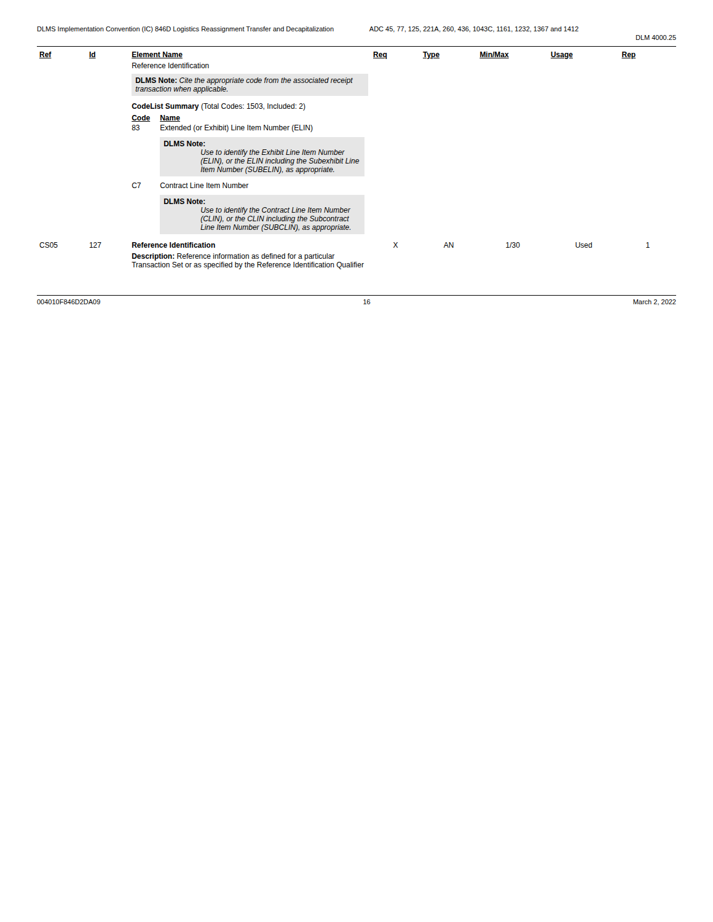DLMS Implementation Convention (IC) 846D Logistics Reassignment Transfer and Decapitalization
ADC 45, 77, 125, 221A, 260, 436, 1043C, 1161, 1232, 1367 and 1412
DLM 4000.25
| Ref | Id | Element Name | Req | Type | Min/Max | Usage | Rep |
| --- | --- | --- | --- | --- | --- | --- | --- |
| | | Reference Identification DLMS Note: Cite the appropriate code from the associated receipt transaction when applicable. CodeList Summary (Total Codes: 1503, Included: 2) / Code / Name / / --- / --- / / 83 / Extended (or Exhibit) Line Item Number (ELIN) / / / DLMS Note: Use to identify the Exhibit Line Item Number (ELIN), or the ELIN including the Subexhibit Line Item Number (SUBELIN), as appropriate. / / C7 / Contract Line Item Number / / / DLMS Note: Use to identify the Contract Line Item Number (CLIN), or the CLIN including the Subcontract Line Item Number (SUBCLIN), as appropriate. / | | | | | |
| CS05 | 127 | Reference Identification Description: Reference information as defined for a particular Transaction Set or as specified by the Reference Identification Qualifier | X | AN | 1/30 | Used | 1 |
004010F846D2DA09
16
March 2, 2022